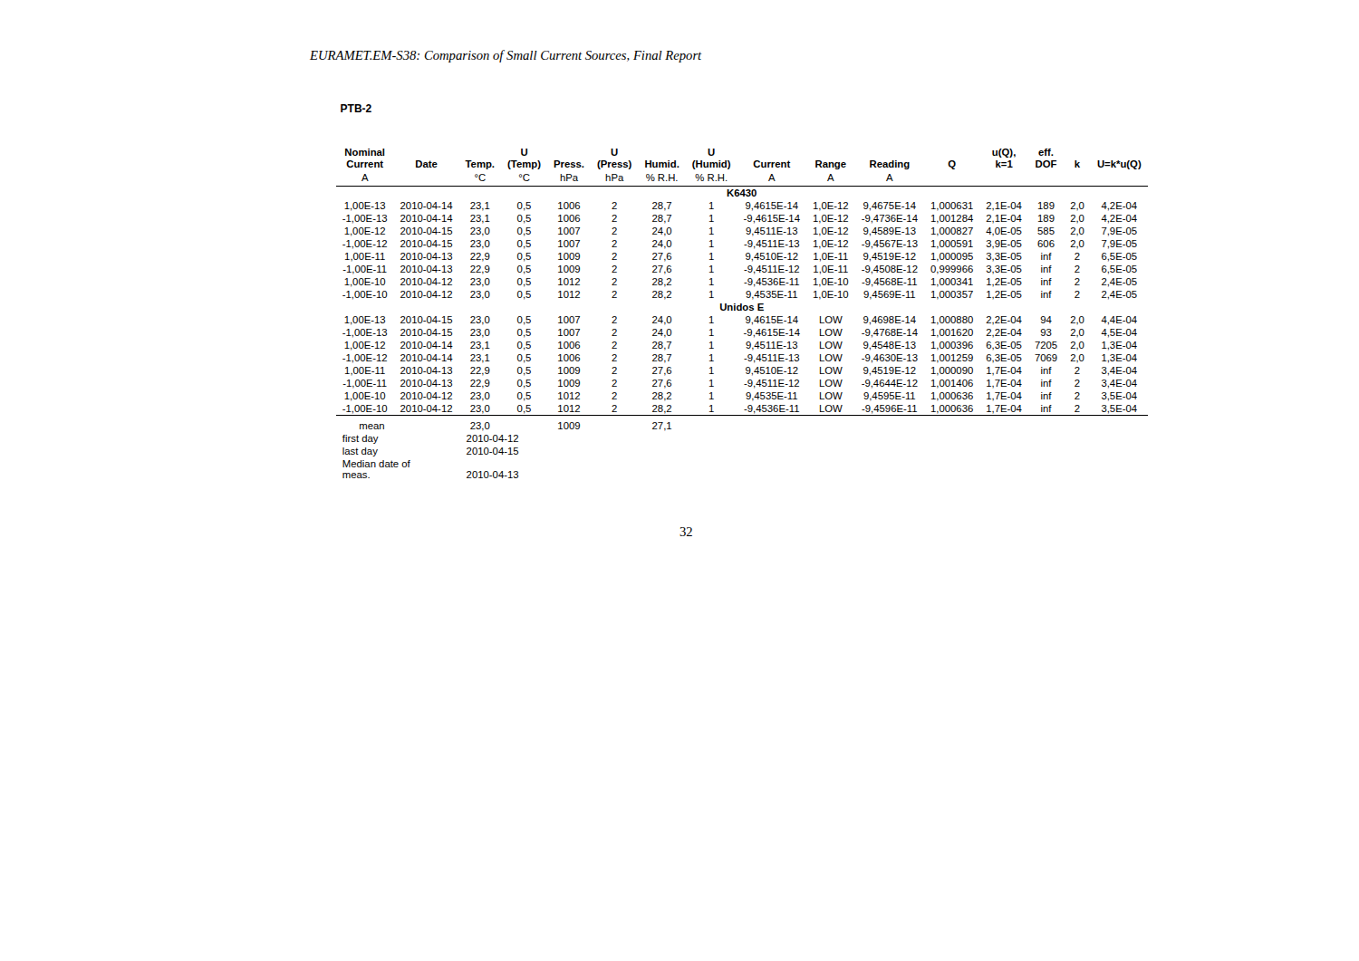EURAMET.EM-S38: Comparison of Small Current Sources, Final Report
PTB-2
| Nominal Current | Date | Temp. | U (Temp) | Press. | U (Press) | Humid. | U (Humid) | Current | Range | Reading | Q | u(Q), k=1 | eff. DOF | k | U=k*u(Q) |
| --- | --- | --- | --- | --- | --- | --- | --- | --- | --- | --- | --- | --- | --- | --- | --- |
| A | | °C | °C | hPa | hPa | % R.H. | % R.H. | A | A | A | | | | | |
| K6430 |
| 1,00E-13 | 2010-04-14 | 23,1 | 0,5 | 1006 | 2 | 28,7 | 1 | 9,4615E-14 | 1,0E-12 | 9,4675E-14 | 1,000631 | 2,1E-04 | 189 | 2,0 | 4,2E-04 |
| -1,00E-13 | 2010-04-14 | 23,1 | 0,5 | 1006 | 2 | 28,7 | 1 | -9,4615E-14 | 1,0E-12 | -9,4736E-14 | 1,001284 | 2,1E-04 | 189 | 2,0 | 4,2E-04 |
| 1,00E-12 | 2010-04-15 | 23,0 | 0,5 | 1007 | 2 | 24,0 | 1 | 9,4511E-13 | 1,0E-12 | 9,4589E-13 | 1,000827 | 4,0E-05 | 585 | 2,0 | 7,9E-05 |
| -1,00E-12 | 2010-04-15 | 23,0 | 0,5 | 1007 | 2 | 24,0 | 1 | -9,4511E-13 | 1,0E-12 | -9,4567E-13 | 1,000591 | 3,9E-05 | 606 | 2,0 | 7,9E-05 |
| 1,00E-11 | 2010-04-13 | 22,9 | 0,5 | 1009 | 2 | 27,6 | 1 | 9,4510E-12 | 1,0E-11 | 9,4519E-12 | 1,000095 | 3,3E-05 | inf | 2 | 6,5E-05 |
| -1,00E-11 | 2010-04-13 | 22,9 | 0,5 | 1009 | 2 | 27,6 | 1 | -9,4511E-12 | 1,0E-11 | -9,4508E-12 | 0,999966 | 3,3E-05 | inf | 2 | 6,5E-05 |
| 1,00E-10 | 2010-04-12 | 23,0 | 0,5 | 1012 | 2 | 28,2 | 1 | -9,4536E-11 | 1,0E-10 | -9,4568E-11 | 1,000341 | 1,2E-05 | inf | 2 | 2,4E-05 |
| -1,00E-10 | 2010-04-12 | 23,0 | 0,5 | 1012 | 2 | 28,2 | 1 | 9,4535E-11 | 1,0E-10 | 9,4569E-11 | 1,000357 | 1,2E-05 | inf | 2 | 2,4E-05 |
| Unidos E |
| 1,00E-13 | 2010-04-15 | 23,0 | 0,5 | 1007 | 2 | 24,0 | 1 | 9,4615E-14 | LOW | 9,4698E-14 | 1,000880 | 2,2E-04 | 94 | 2,0 | 4,4E-04 |
| -1,00E-13 | 2010-04-15 | 23,0 | 0,5 | 1007 | 2 | 24,0 | 1 | -9,4615E-14 | LOW | -9,4768E-14 | 1,001620 | 2,2E-04 | 93 | 2,0 | 4,5E-04 |
| 1,00E-12 | 2010-04-14 | 23,1 | 0,5 | 1006 | 2 | 28,7 | 1 | 9,4511E-13 | LOW | 9,4548E-13 | 1,000396 | 6,3E-05 | 7205 | 2,0 | 1,3E-04 |
| -1,00E-12 | 2010-04-14 | 23,1 | 0,5 | 1006 | 2 | 28,7 | 1 | -9,4511E-13 | LOW | -9,4630E-13 | 1,001259 | 6,3E-05 | 7069 | 2,0 | 1,3E-04 |
| 1,00E-11 | 2010-04-13 | 22,9 | 0,5 | 1009 | 2 | 27,6 | 1 | 9,4510E-12 | LOW | 9,4519E-12 | 1,000090 | 1,7E-04 | inf | 2 | 3,4E-04 |
| -1,00E-11 | 2010-04-13 | 22,9 | 0,5 | 1009 | 2 | 27,6 | 1 | -9,4511E-12 | LOW | -9,4644E-12 | 1,001406 | 1,7E-04 | inf | 2 | 3,4E-04 |
| 1,00E-10 | 2010-04-12 | 23,0 | 0,5 | 1012 | 2 | 28,2 | 1 | 9,4535E-11 | LOW | 9,4595E-11 | 1,000636 | 1,7E-04 | inf | 2 | 3,5E-04 |
| -1,00E-10 | 2010-04-12 | 23,0 | 0,5 | 1012 | 2 | 28,2 | 1 | -9,4536E-11 | LOW | -9,4596E-11 | 1,000636 | 1,7E-04 | inf | 2 | 3,5E-04 |
| mean | | 23,0 | | 1009 | | 27,1 | | | | | | | | | |
| first day | 2010-04-12 |
| last day | 2010-04-15 |
| Median date of meas. | 2010-04-13 |
32